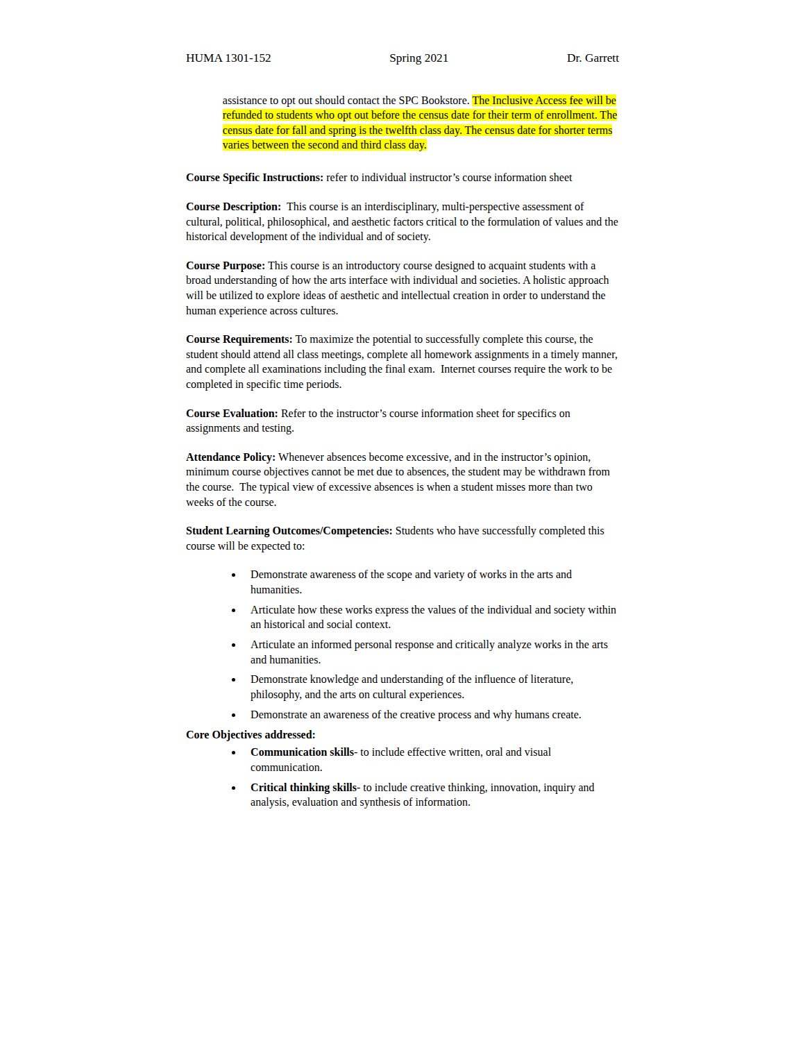HUMA 1301-152
Spring 2021
Dr. Garrett
assistance to opt out should contact the SPC Bookstore. The Inclusive Access fee will be refunded to students who opt out before the census date for their term of enrollment. The census date for fall and spring is the twelfth class day. The census date for shorter terms varies between the second and third class day.
Course Specific Instructions: refer to individual instructor’s course information sheet
Course Description: This course is an interdisciplinary, multi-perspective assessment of cultural, political, philosophical, and aesthetic factors critical to the formulation of values and the historical development of the individual and of society.
Course Purpose: This course is an introductory course designed to acquaint students with a broad understanding of how the arts interface with individual and societies. A holistic approach will be utilized to explore ideas of aesthetic and intellectual creation in order to understand the human experience across cultures.
Course Requirements: To maximize the potential to successfully complete this course, the student should attend all class meetings, complete all homework assignments in a timely manner, and complete all examinations including the final exam. Internet courses require the work to be completed in specific time periods.
Course Evaluation: Refer to the instructor’s course information sheet for specifics on assignments and testing.
Attendance Policy: Whenever absences become excessive, and in the instructor’s opinion, minimum course objectives cannot be met due to absences, the student may be withdrawn from the course. The typical view of excessive absences is when a student misses more than two weeks of the course.
Student Learning Outcomes/Competencies: Students who have successfully completed this course will be expected to:
Demonstrate awareness of the scope and variety of works in the arts and humanities.
Articulate how these works express the values of the individual and society within an historical and social context.
Articulate an informed personal response and critically analyze works in the arts and humanities.
Demonstrate knowledge and understanding of the influence of literature, philosophy, and the arts on cultural experiences.
Demonstrate an awareness of the creative process and why humans create.
Core Objectives addressed:
Communication skills- to include effective written, oral and visual communication.
Critical thinking skills- to include creative thinking, innovation, inquiry and analysis, evaluation and synthesis of information.